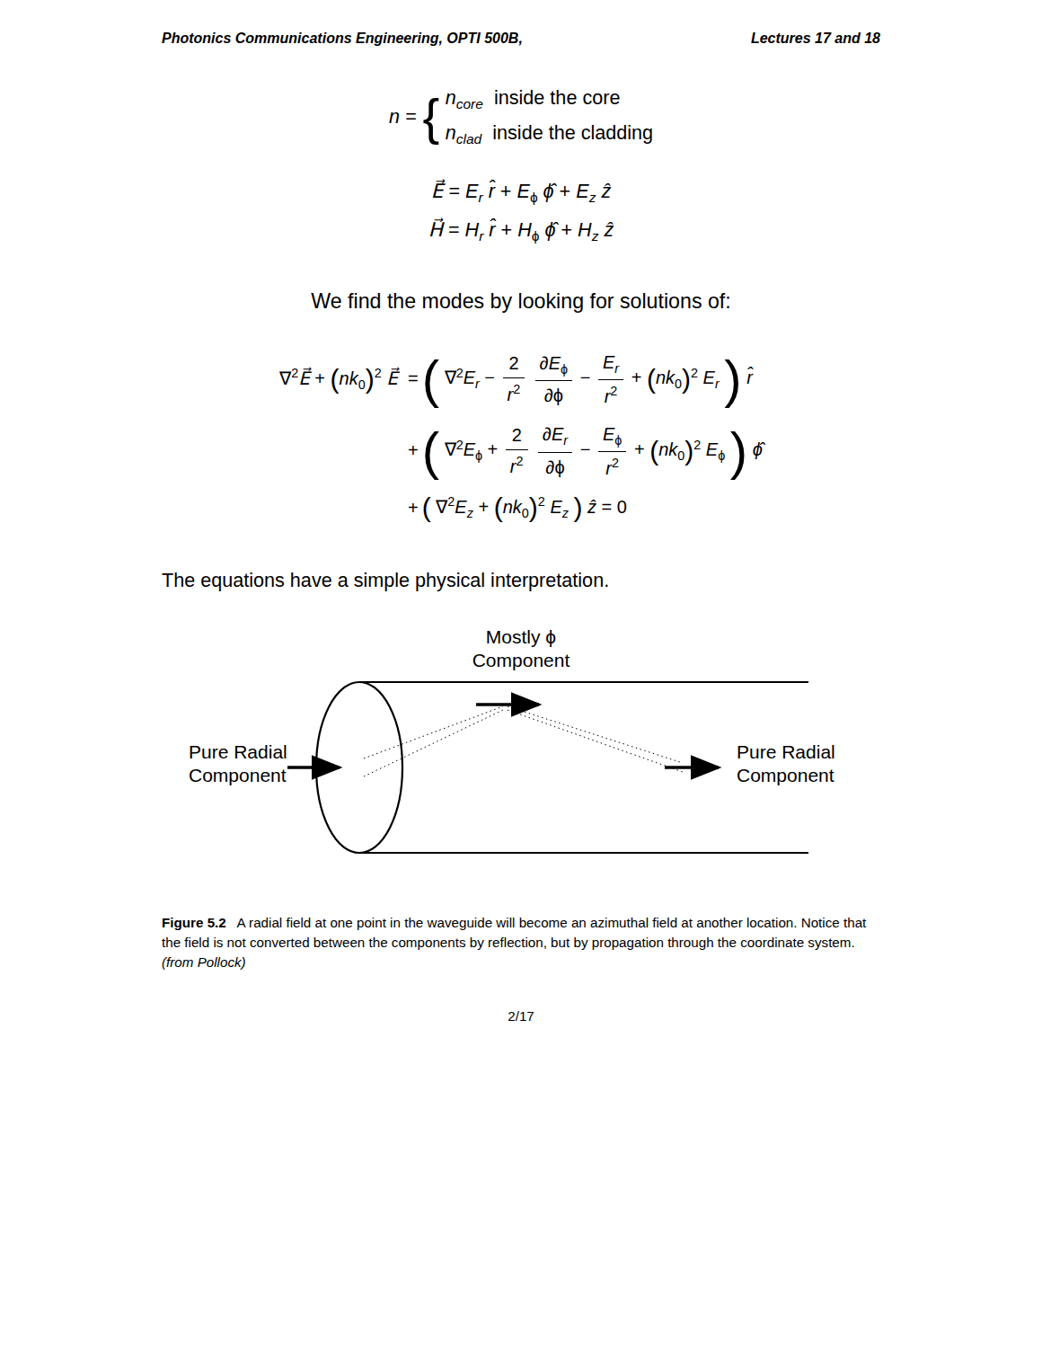Photonics Communications Engineering, OPTI 500B, Lectures 17 and 18
n = { ncore inside the core nclad inside the cladding
E⃗ = Er r̂ + Eϕ ϕ̂ + Ez ẑ
H⃗ = Hr r̂ + Hϕ ϕ̂ + Hz ẑ
We find the modes by looking for solutions of:
| ∇ 2 E⃗ + ( nk 0 ) 2 E⃗ = | ( ∇ 2 E r − 2 r 2 ∂ E ϕ ∂ϕ − E r r 2 + ( nk 0 ) 2 E r ) r̂ |
| + | ( ∇ 2 E ϕ + 2 r 2 ∂ E r ∂ϕ − E ϕ r 2 + ( nk 0 ) 2 E ϕ ) ϕ̂ |
| + | ( ∇ 2 E z + ( nk 0 ) 2 E z ) ẑ = 0 |
The equations have a simple physical interpretation.
Mostly ϕ Component Pure Radial Component Pure Radial Component
Figure 5.2 A radial field at one point in the waveguide will become an azimuthal field at another location. Notice that the field is not converted between the components by reflection, but by propagation through the coordinate system. (from Pollock)
2/17